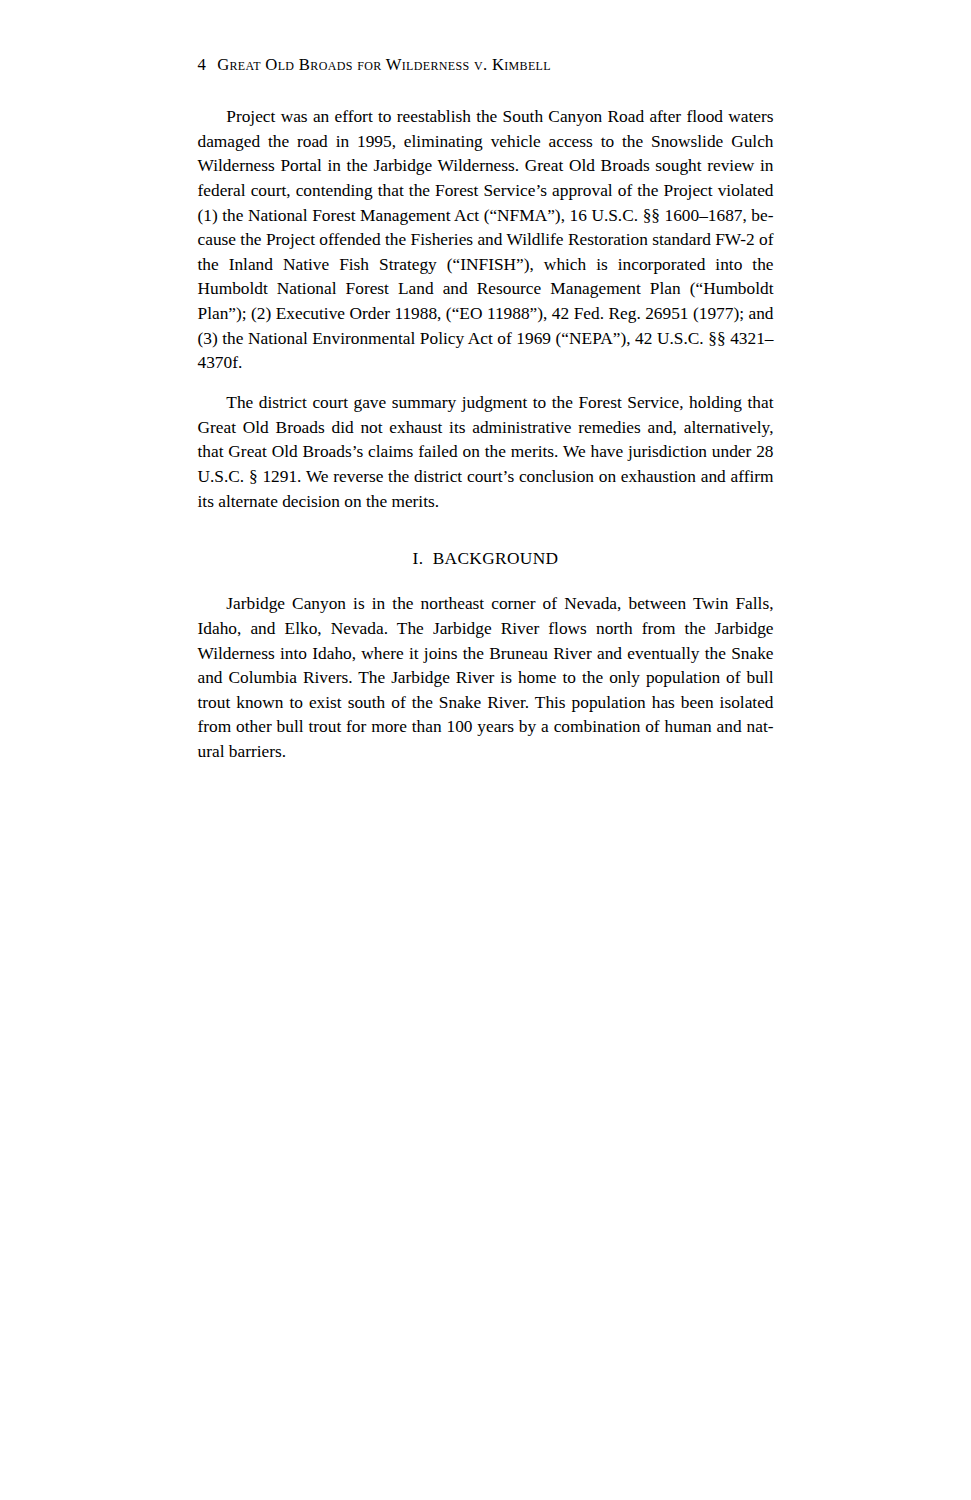4 Great Old Broads for Wilderness v. Kimbell
Project was an effort to reestablish the South Canyon Road after flood waters damaged the road in 1995, eliminating vehicle access to the Snowslide Gulch Wilderness Portal in the Jarbidge Wilderness. Great Old Broads sought review in federal court, contending that the Forest Service’s approval of the Project violated (1) the National Forest Management Act (“NFMA”), 16 U.S.C. §§ 1600–1687, because the Project offended the Fisheries and Wildlife Restoration standard FW-2 of the Inland Native Fish Strategy (“INFISH”), which is incorporated into the Humboldt National Forest Land and Resource Management Plan (“Humboldt Plan”); (2) Executive Order 11988, (“EO 11988”), 42 Fed. Reg. 26951 (1977); and (3) the National Environmental Policy Act of 1969 (“NEPA”), 42 U.S.C. §§ 4321–4370f.
The district court gave summary judgment to the Forest Service, holding that Great Old Broads did not exhaust its administrative remedies and, alternatively, that Great Old Broads’s claims failed on the merits. We have jurisdiction under 28 U.S.C. § 1291. We reverse the district court’s conclusion on exhaustion and affirm its alternate decision on the merits.
I. BACKGROUND
Jarbidge Canyon is in the northeast corner of Nevada, between Twin Falls, Idaho, and Elko, Nevada. The Jarbidge River flows north from the Jarbidge Wilderness into Idaho, where it joins the Bruneau River and eventually the Snake and Columbia Rivers. The Jarbidge River is home to the only population of bull trout known to exist south of the Snake River. This population has been isolated from other bull trout for more than 100 years by a combination of human and natural barriers.